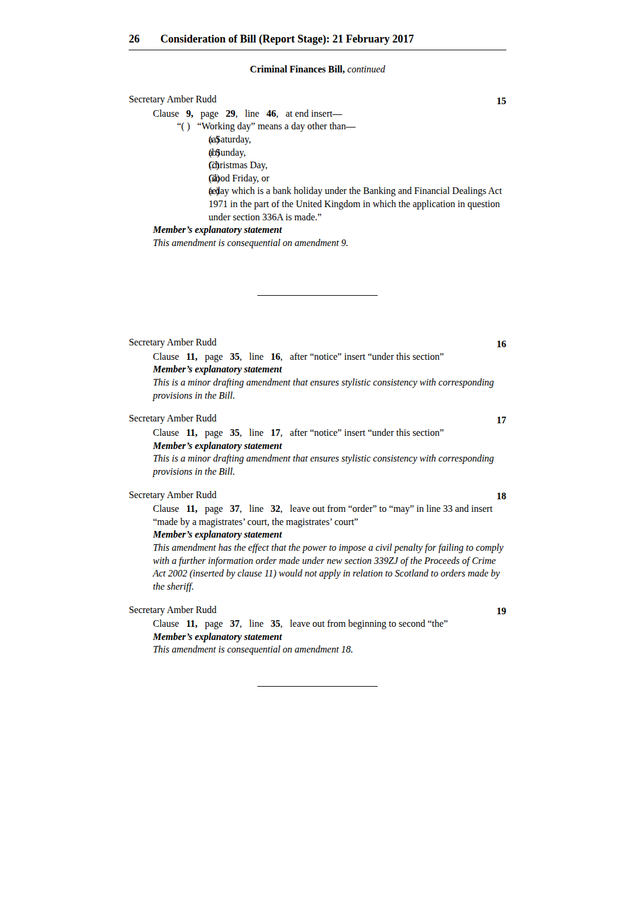26 Consideration of Bill (Report Stage): 21 February 2017
Criminal Finances Bill, continued
Secretary Amber Rudd
15
Clause 9, page 29, line 46, at end insert—
“( ) “Working day” means a day other than—
(a) a Saturday,
(b) a Sunday,
(c) Christmas Day,
(d) Good Friday, or
(e) a day which is a bank holiday under the Banking and Financial Dealings Act 1971 in the part of the United Kingdom in which the application in question under section 336A is made.”
Member’s explanatory statement
This amendment is consequential on amendment 9.
Secretary Amber Rudd
16
Clause 11, page 35, line 16, after “notice” insert “under this section”
Member’s explanatory statement
This is a minor drafting amendment that ensures stylistic consistency with corresponding provisions in the Bill.
Secretary Amber Rudd
17
Clause 11, page 35, line 17, after “notice” insert “under this section”
Member’s explanatory statement
This is a minor drafting amendment that ensures stylistic consistency with corresponding provisions in the Bill.
Secretary Amber Rudd
18
Clause 11, page 37, line 32, leave out from “order” to “may” in line 33 and insert “made by a magistrates’ court, the magistrates’ court”
Member’s explanatory statement
This amendment has the effect that the power to impose a civil penalty for failing to comply with a further information order made under new section 339ZJ of the Proceeds of Crime Act 2002 (inserted by clause 11) would not apply in relation to Scotland to orders made by the sheriff.
Secretary Amber Rudd
19
Clause 11, page 37, line 35, leave out from beginning to second “the”
Member’s explanatory statement
This amendment is consequential on amendment 18.